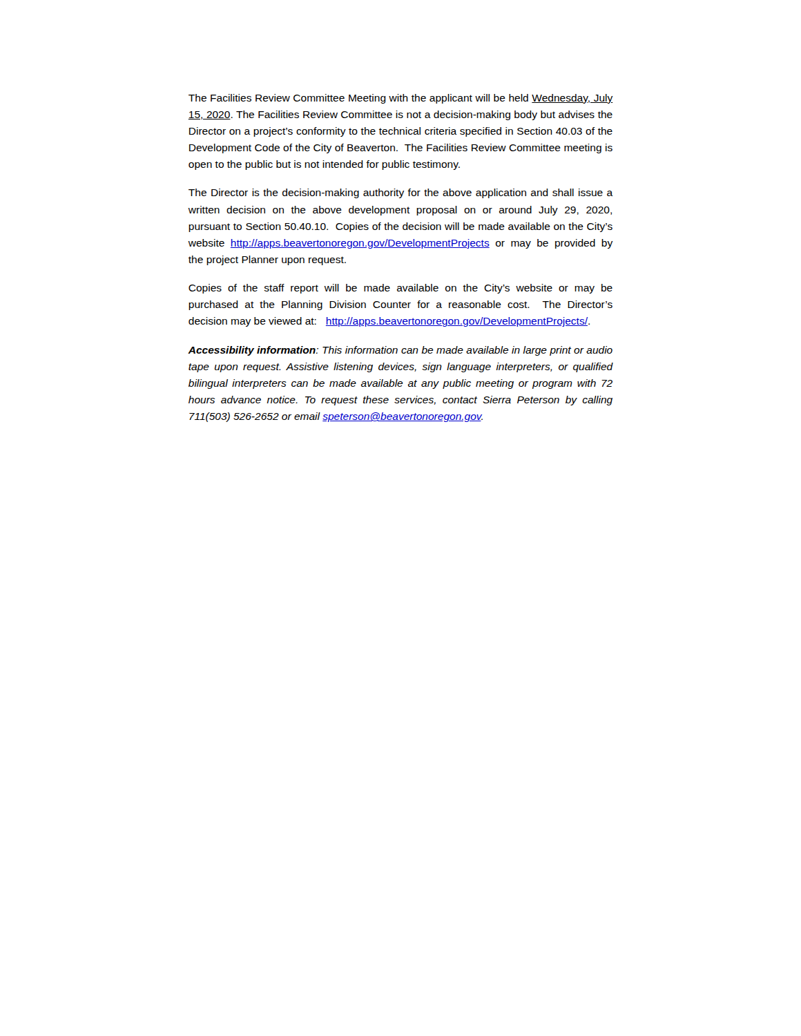The Facilities Review Committee Meeting with the applicant will be held Wednesday, July 15, 2020. The Facilities Review Committee is not a decision-making body but advises the Director on a project’s conformity to the technical criteria specified in Section 40.03 of the Development Code of the City of Beaverton. The Facilities Review Committee meeting is open to the public but is not intended for public testimony.
The Director is the decision-making authority for the above application and shall issue a written decision on the above development proposal on or around July 29, 2020, pursuant to Section 50.40.10. Copies of the decision will be made available on the City’s website http://apps.beavertonoregon.gov/DevelopmentProjects or may be provided by the project Planner upon request.
Copies of the staff report will be made available on the City’s website or may be purchased at the Planning Division Counter for a reasonable cost. The Director’s decision may be viewed at: http://apps.beavertonoregon.gov/DevelopmentProjects/.
Accessibility information: This information can be made available in large print or audio tape upon request. Assistive listening devices, sign language interpreters, or qualified bilingual interpreters can be made available at any public meeting or program with 72 hours advance notice. To request these services, contact Sierra Peterson by calling 711(503) 526-2652 or email speterson@beavertonoregon.gov.